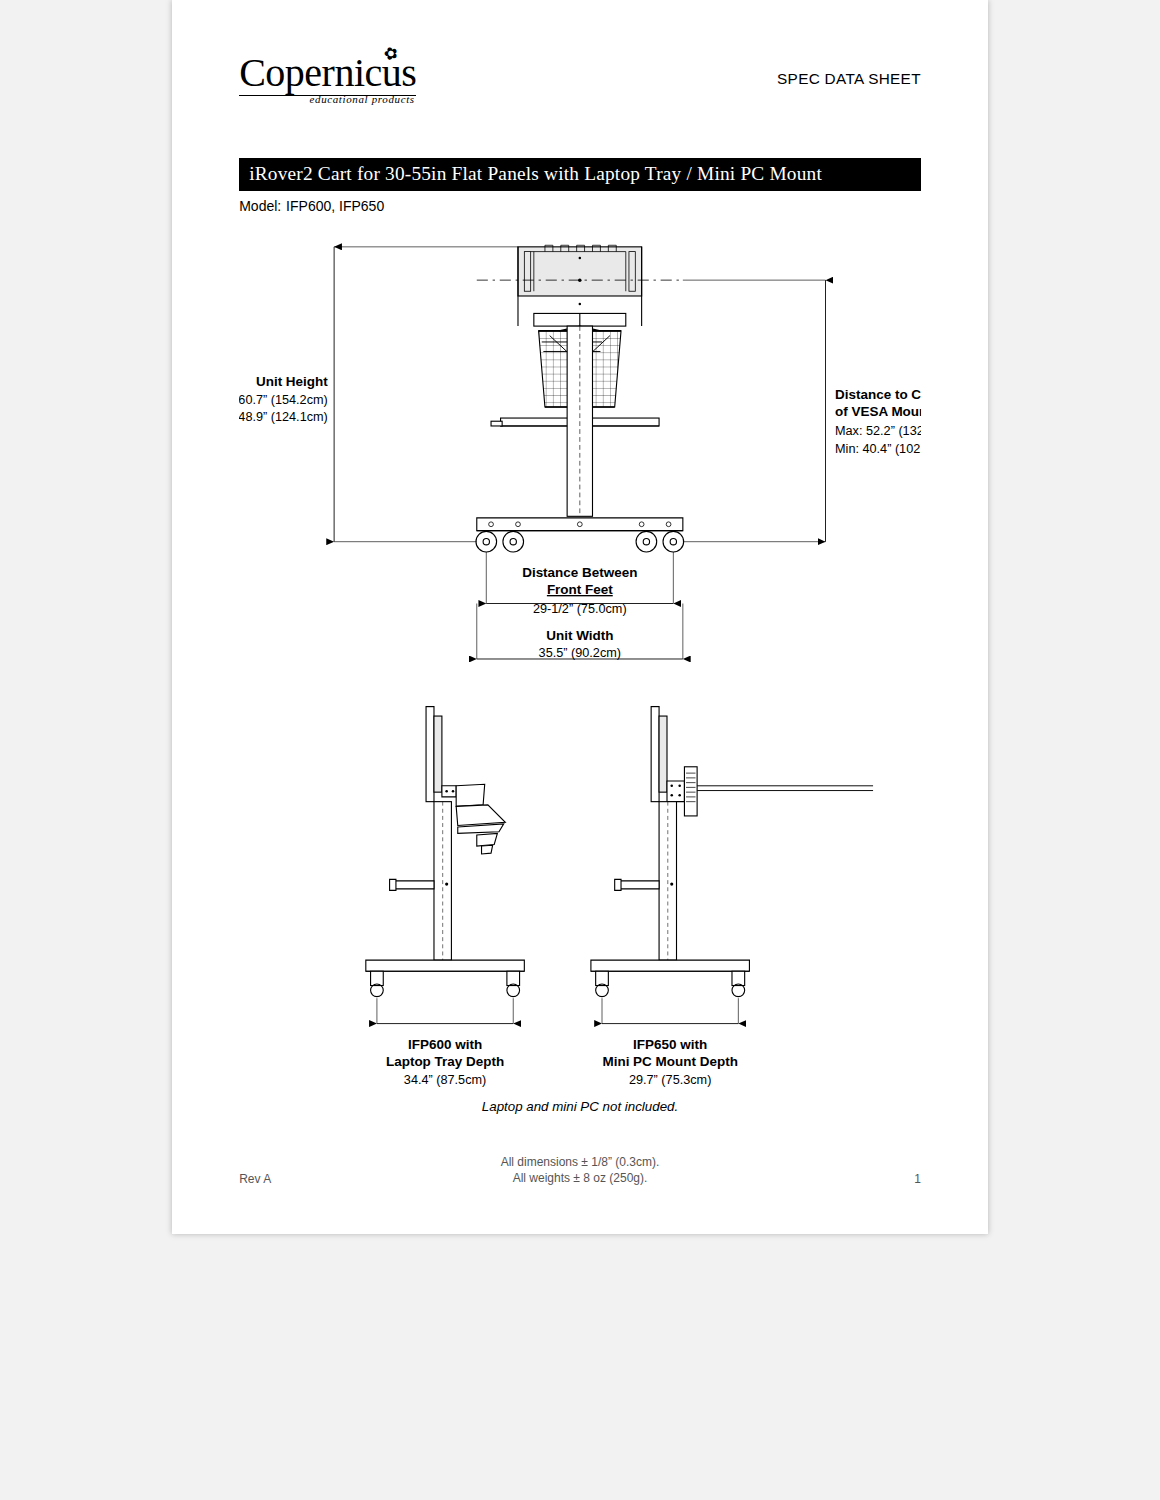Copern✿icus
educational products
SPEC DATA SHEET
iRover2 Cart for 30-55in Flat Panels with Laptop Tray / Mini PC Mount
Model: IFP600, IFP650
Unit Height Max: 60.7” (154.2cm) Min: 48.9” (124.1cm) Distance to Center of VESA Mount Max: 52.2” (132.6cm) Min: 40.4” (102.6cm) Distance Between Front Feet 29-1/2” (75.0cm) Unit Width 35.5” (90.2cm) IFP600 with Laptop Tray Depth 34.4” (87.5cm) IFP650 with Mini PC Mount Depth 29.7” (75.3cm)
Laptop and mini PC not included.
Rev A
All dimensions ± 1/8” (0.3cm).
All weights ± 8 oz (250g).
1